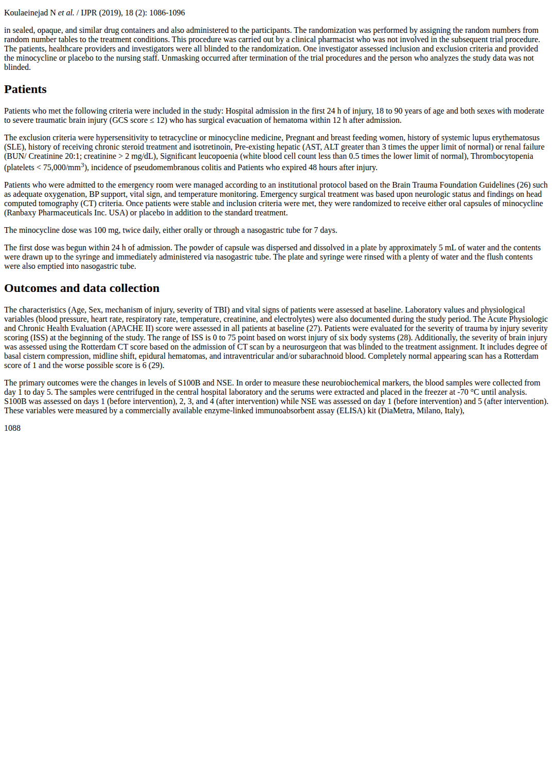Koulaeinejad N et al. / IJPR (2019), 18 (2): 1086-1096
in sealed, opaque, and similar drug containers and also administered to the participants. The randomization was performed by assigning the random numbers from random number tables to the treatment conditions. This procedure was carried out by a clinical pharmacist who was not involved in the subsequent trial procedure. The patients, healthcare providers and investigators were all blinded to the randomization. One investigator assessed inclusion and exclusion criteria and provided the minocycline or placebo to the nursing staff. Unmasking occurred after termination of the trial procedures and the person who analyzes the study data was not blinded.
Patients
Patients who met the following criteria were included in the study: Hospital admission in the first 24 h of injury, 18 to 90 years of age and both sexes with moderate to severe traumatic brain injury (GCS score ≤ 12) who has surgical evacuation of hematoma within 12 h after admission.
The exclusion criteria were hypersensitivity to tetracycline or minocycline medicine, Pregnant and breast feeding women, history of systemic lupus erythematosus (SLE), history of receiving chronic steroid treatment and isotretinoin, Pre-existing hepatic (AST, ALT greater than 3 times the upper limit of normal) or renal failure (BUN/ Creatinine 20:1; creatinine > 2 mg/dL), Significant leucopoenia (white blood cell count less than 0.5 times the lower limit of normal), Thrombocytopenia (platelets < 75,000/mm3), incidence of pseudomembranous colitis and Patients who expired 48 hours after injury.
Patients who were admitted to the emergency room were managed according to an institutional protocol based on the Brain Trauma Foundation Guidelines (26) such as adequate oxygenation, BP support, vital sign, and temperature monitoring. Emergency surgical treatment was based upon neurologic status and findings on head computed tomography (CT) criteria. Once patients were stable and inclusion criteria were met, they were randomized to receive either oral capsules of minocycline (Ranbaxy Pharmaceuticals Inc. USA) or placebo in addition to the standard treatment.
The minocycline dose was 100 mg, twice daily, either orally or through a nasogastric tube for 7 days.
The first dose was begun within 24 h of admission. The powder of capsule was dispersed and dissolved in a plate by approximately 5 mL of water and the contents were drawn up to the syringe and immediately administered via nasogastric tube. The plate and syringe were rinsed with a plenty of water and the flush contents were also emptied into nasogastric tube.
Outcomes and data collection
The characteristics (Age, Sex, mechanism of injury, severity of TBI) and vital signs of patients were assessed at baseline. Laboratory values and physiological variables (blood pressure, heart rate, respiratory rate, temperature, creatinine, and electrolytes) were also documented during the study period. The Acute Physiologic and Chronic Health Evaluation (APACHE II) score were assessed in all patients at baseline (27). Patients were evaluated for the severity of trauma by injury severity scoring (ISS) at the beginning of the study. The range of ISS is 0 to 75 point based on worst injury of six body systems (28). Additionally, the severity of brain injury was assessed using the Rotterdam CT score based on the admission of CT scan by a neurosurgeon that was blinded to the treatment assignment. It includes degree of basal cistern compression, midline shift, epidural hematomas, and intraventricular and/or subarachnoid blood. Completely normal appearing scan has a Rotterdam score of 1 and the worse possible score is 6 (29).
The primary outcomes were the changes in levels of S100B and NSE. In order to measure these neurobiochemical markers, the blood samples were collected from day 1 to day 5. The samples were centrifuged in the central hospital laboratory and the serums were extracted and placed in the freezer at -70 °C until analysis. S100B was assessed on days 1 (before intervention), 2, 3, and 4 (after intervention) while NSE was assessed on day 1 (before intervention) and 5 (after intervention). These variables were measured by a commercially available enzyme-linked immunoabsorbent assay (ELISA) kit (DiaMetra, Milano, Italy),
1088